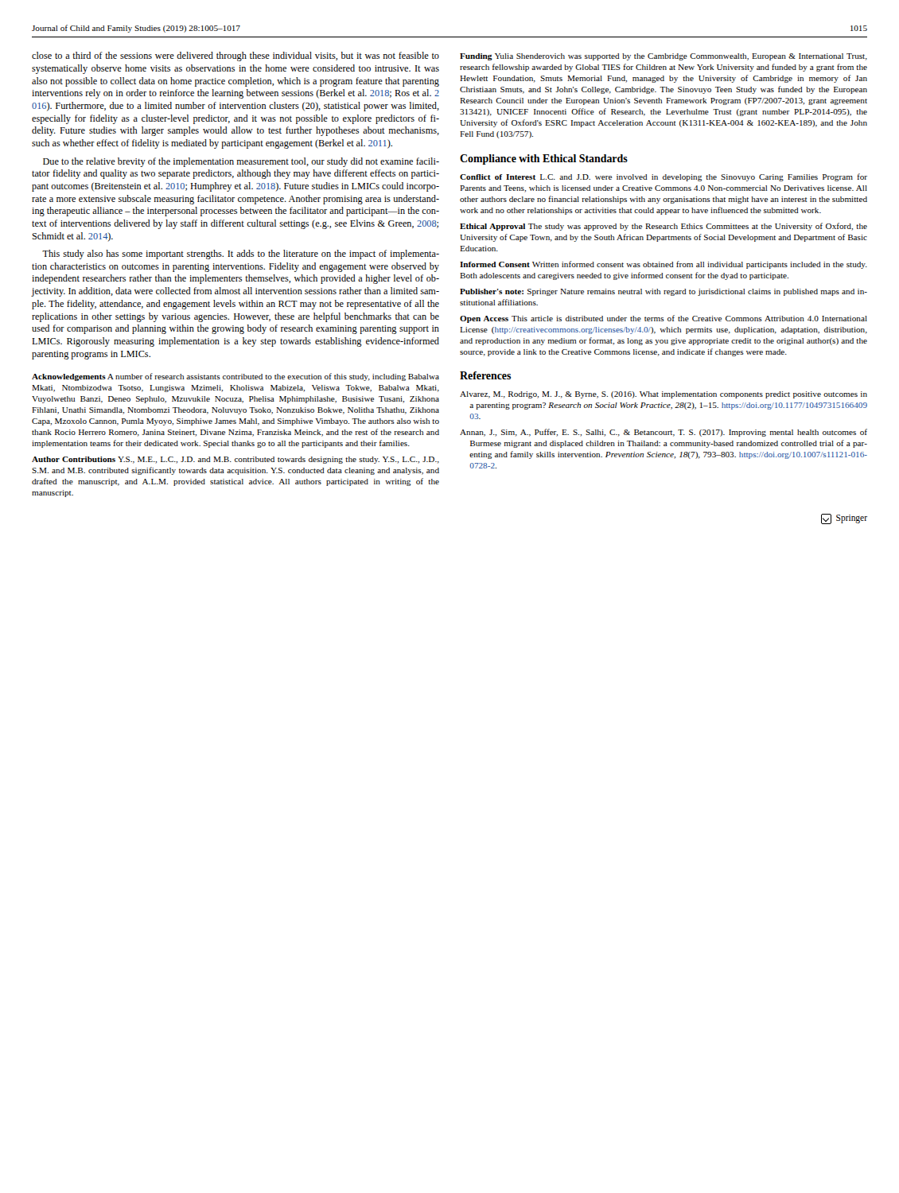Journal of Child and Family Studies (2019) 28:1005–1017
1015
close to a third of the sessions were delivered through these individual visits, but it was not feasible to systematically observe home visits as observations in the home were considered too intrusive. It was also not possible to collect data on home practice completion, which is a program feature that parenting interventions rely on in order to reinforce the learning between sessions (Berkel et al. 2018; Ros et al. 2016). Furthermore, due to a limited number of intervention clusters (20), statistical power was limited, especially for fidelity as a cluster-level predictor, and it was not possible to explore predictors of fidelity. Future studies with larger samples would allow to test further hypotheses about mechanisms, such as whether effect of fidelity is mediated by participant engagement (Berkel et al. 2011).
Due to the relative brevity of the implementation measurement tool, our study did not examine facilitator fidelity and quality as two separate predictors, although they may have different effects on participant outcomes (Breitenstein et al. 2010; Humphrey et al. 2018). Future studies in LMICs could incorporate a more extensive subscale measuring facilitator competence. Another promising area is understanding therapeutic alliance – the interpersonal processes between the facilitator and participant—in the context of interventions delivered by lay staff in different cultural settings (e.g., see Elvins & Green, 2008; Schmidt et al. 2014).
This study also has some important strengths. It adds to the literature on the impact of implementation characteristics on outcomes in parenting interventions. Fidelity and engagement were observed by independent researchers rather than the implementers themselves, which provided a higher level of objectivity. In addition, data were collected from almost all intervention sessions rather than a limited sample. The fidelity, attendance, and engagement levels within an RCT may not be representative of all the replications in other settings by various agencies. However, these are helpful benchmarks that can be used for comparison and planning within the growing body of research examining parenting support in LMICs. Rigorously measuring implementation is a key step towards establishing evidence-informed parenting programs in LMICs.
Acknowledgements A number of research assistants contributed to the execution of this study, including Babalwa Mkati, Ntombizodwa Tsotso, Lungiswa Mzimeli, Kholiswa Mabizela, Veliswa Tokwe, Babalwa Mkati, Vuyolwethu Banzi, Deneo Sephulo, Mzuvukile Nocuza, Phelisa Mphimphilashe, Busisiwe Tusani, Zikhona Fihlani, Unathi Simandla, Ntombomzi Theodora, Noluvuyo Tsoko, Nonzukiso Bokwe, Nolitha Tshathu, Zikhona Capa, Mzoxolo Cannon, Pumla Myoyo, Simphiwe James Mahl, and Simphiwe Vimbayo. The authors also wish to thank Rocio Herrero Romero, Janina Steinert, Divane Nzima, Franziska Meinck, and the rest of the research and implementation teams for their dedicated work. Special thanks go to all the participants and their families.
Author Contributions Y.S., M.E., L.C., J.D. and M.B. contributed towards designing the study. Y.S., L.C., J.D., S.M. and M.B. contributed significantly towards data acquisition. Y.S. conducted data cleaning and analysis, and drafted the manuscript, and A.L.M. provided statistical advice. All authors participated in writing of the manuscript.
Funding Yulia Shenderovich was supported by the Cambridge Commonwealth, European & International Trust, research fellowship awarded by Global TIES for Children at New York University and funded by a grant from the Hewlett Foundation, Smuts Memorial Fund, managed by the University of Cambridge in memory of Jan Christiaan Smuts, and St John's College, Cambridge. The Sinovuyo Teen Study was funded by the European Research Council under the European Union's Seventh Framework Program (FP7/2007-2013, grant agreement 313421), UNICEF Innocenti Office of Research, the Leverhulme Trust (grant number PLP-2014-095), the University of Oxford's ESRC Impact Acceleration Account (K1311-KEA-004 & 1602-KEA-189), and the John Fell Fund (103/757).
Compliance with Ethical Standards
Conflict of Interest L.C. and J.D. were involved in developing the Sinovuyo Caring Families Program for Parents and Teens, which is licensed under a Creative Commons 4.0 Non-commercial No Derivatives license. All other authors declare no financial relationships with any organisations that might have an interest in the submitted work and no other relationships or activities that could appear to have influenced the submitted work.
Ethical Approval The study was approved by the Research Ethics Committees at the University of Oxford, the University of Cape Town, and by the South African Departments of Social Development and Department of Basic Education.
Informed Consent Written informed consent was obtained from all individual participants included in the study. Both adolescents and caregivers needed to give informed consent for the dyad to participate.
Publisher's note: Springer Nature remains neutral with regard to jurisdictional claims in published maps and institutional affiliations.
Open Access This article is distributed under the terms of the Creative Commons Attribution 4.0 International License (http://creativecommons.org/licenses/by/4.0/), which permits use, duplication, adaptation, distribution, and reproduction in any medium or format, as long as you give appropriate credit to the original author(s) and the source, provide a link to the Creative Commons license, and indicate if changes were made.
References
Alvarez, M., Rodrigo, M. J., & Byrne, S. (2016). What implementation components predict positive outcomes in a parenting program? Research on Social Work Practice, 28(2), 1–15. https://doi.org/10.1177/1049731516640903.
Annan, J., Sim, A., Puffer, E. S., Salhi, C., & Betancourt, T. S. (2017). Improving mental health outcomes of Burmese migrant and displaced children in Thailand: a community-based randomized controlled trial of a parenting and family skills intervention. Prevention Science, 18(7), 793–803. https://doi.org/10.1007/s11121-016-0728-2.
Springer